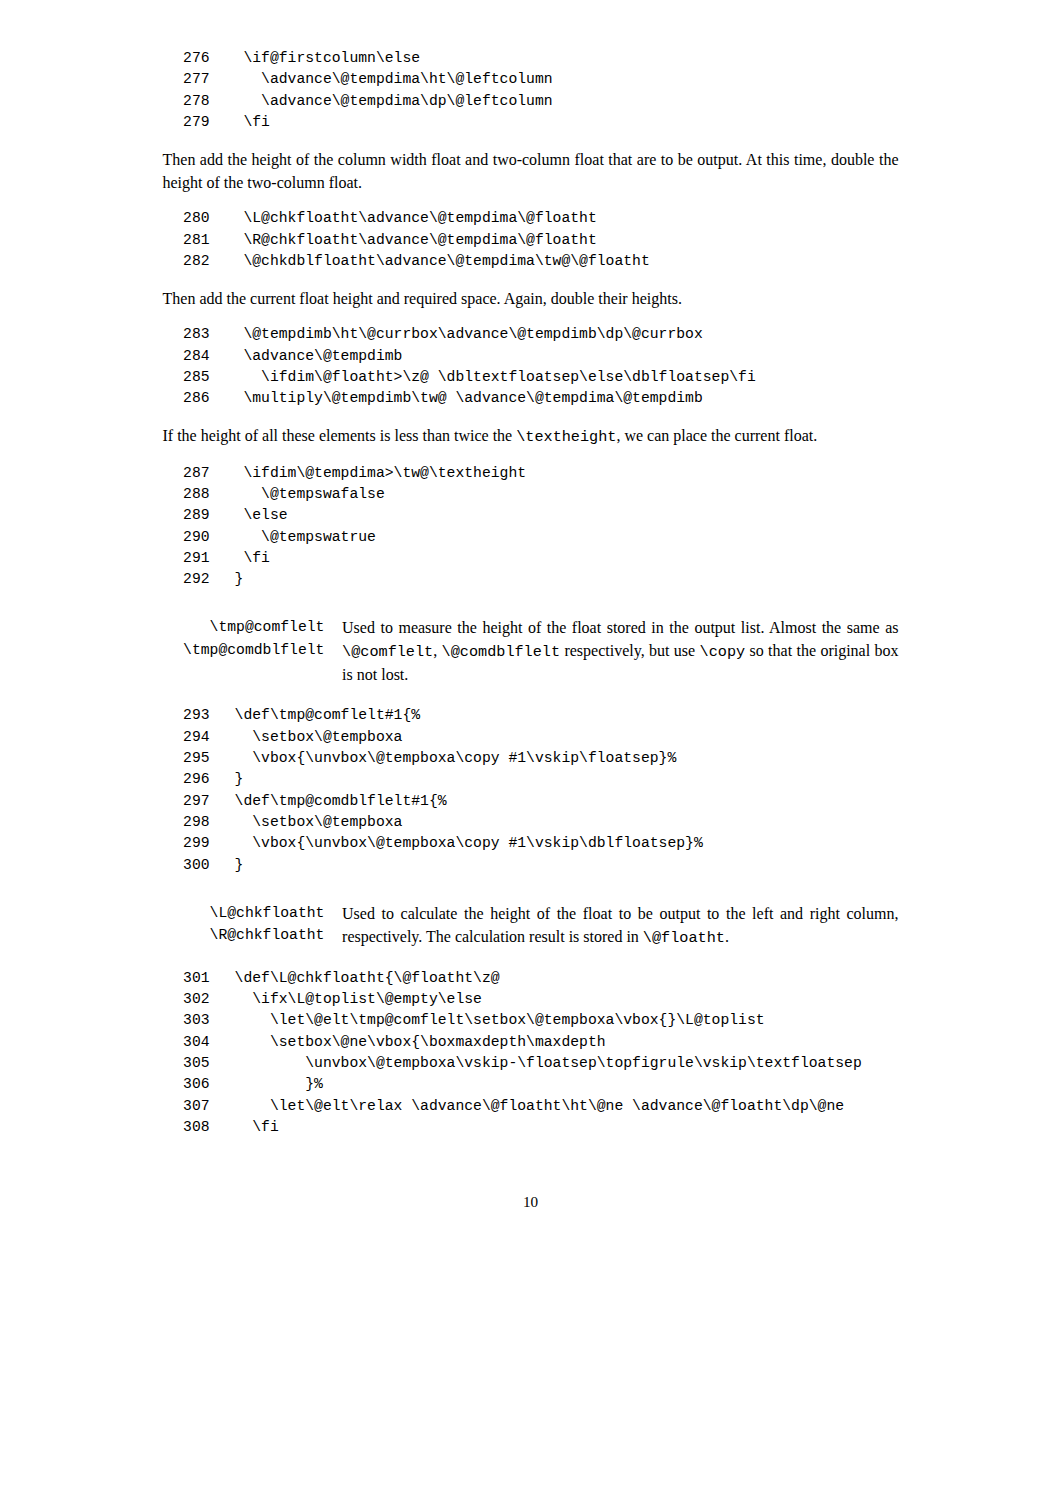276 \if@firstcolumn\else 277 \advance\@tempdima\ht\@leftcolumn 278 \advance\@tempdima\dp\@leftcolumn 279 \fi
Then add the height of the column width float and two-column float that are to be output. At this time, double the height of the two-column float.
280 \L@chkfloatht\advance\@tempdima\@floatht 281 \R@chkfloatht\advance\@tempdima\@floatht 282 \@chkdblfloatht\advance\@tempdima\tw@\@floatht
Then add the current float height and required space. Again, double their heights.
283 \@tempdimb\ht\@currbox\advance\@tempdimb\dp\@currbox 284 \advance\@tempdimb 285 \ifdim\@floatht>\z@ \dbltextfloatsep\else\dblfloatsep\fi 286 \multiply\@tempdimb\tw@ \advance\@tempdima\@tempdimb
If the height of all these elements is less than twice the \textheight, we can place the current float.
287 \ifdim\@tempdima>\tw@\textheight 288 \@tempswafalse 289 \else 290 \@tempswatrue 291 \fi 292 }
\tmp@comflelt
\tmp@comdblflelt
Used to measure the height of the float stored in the output list. Almost the same as \@comflelt, \@comdblflelt respectively, but use \copy so that the original box is not lost.
293 \def\tmp@comflelt#1{% 294 \setbox\@tempboxa 295 \vbox{\unvbox\@tempboxa\copy #1\vskip\floatsep}% 296 } 297 \def\tmp@comdblflelt#1{% 298 \setbox\@tempboxa 299 \vbox{\unvbox\@tempboxa\copy #1\vskip\dblfloatsep}% 300 }
\L@chkfloatht
\R@chkfloatht
Used to calculate the height of the float to be output to the left and right column, respectively. The calculation result is stored in \@floatht.
301 \def\L@chkfloatht{\@floatht\z@ 302 \ifx\L@toplist\@empty\else 303 \let\@elt\tmp@comflelt\setbox\@tempboxa\vbox{}\L@toplist 304 \setbox\@ne\vbox{\boxmaxdepth\maxdepth 305 \unvbox\@tempboxa\vskip-\floatsep\topfigrule\vskip\textfloatsep 306 }% 307 \let\@elt\relax \advance\@floatht\ht\@ne \advance\@floatht\dp\@ne 308 \fi
10